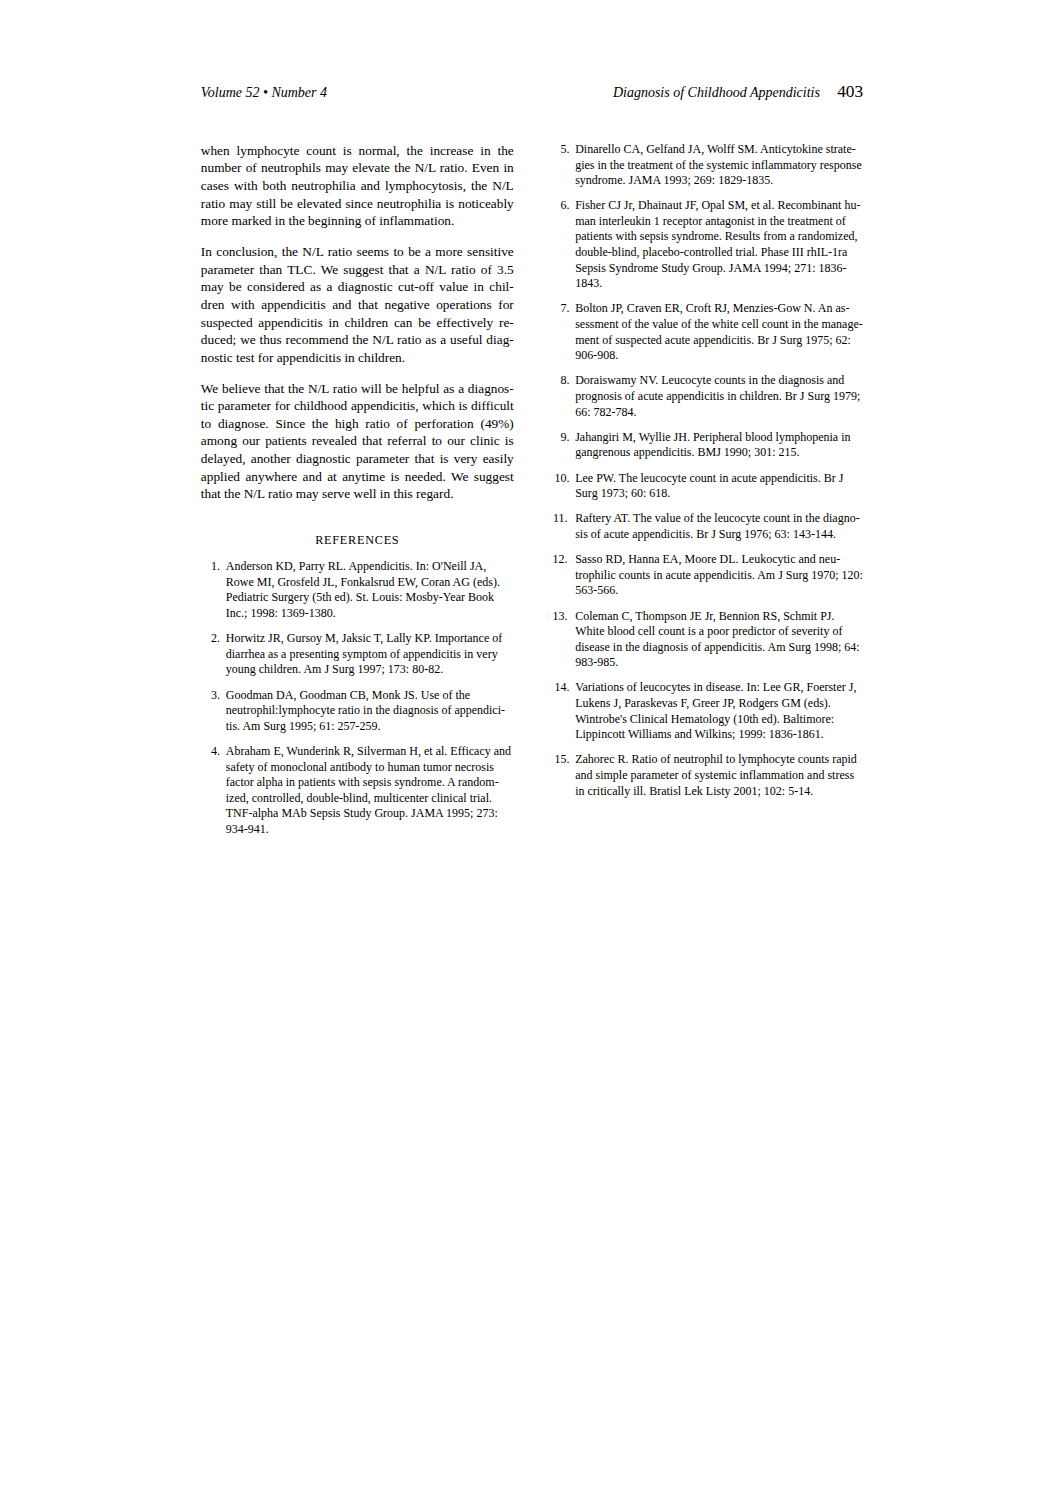Volume 52 • Number 4
Diagnosis of Childhood Appendicitis 403
when lymphocyte count is normal, the increase in the number of neutrophils may elevate the N/L ratio. Even in cases with both neutrophilia and lymphocytosis, the N/L ratio may still be elevated since neutrophilia is noticeably more marked in the beginning of inflammation.
In conclusion, the N/L ratio seems to be a more sensitive parameter than TLC. We suggest that a N/L ratio of 3.5 may be considered as a diagnostic cut-off value in children with appendicitis and that negative operations for suspected appendicitis in children can be effectively reduced; we thus recommend the N/L ratio as a useful diagnostic test for appendicitis in children.
We believe that the N/L ratio will be helpful as a diagnostic parameter for childhood appendicitis, which is difficult to diagnose. Since the high ratio of perforation (49%) among our patients revealed that referral to our clinic is delayed, another diagnostic parameter that is very easily applied anywhere and at anytime is needed. We suggest that the N/L ratio may serve well in this regard.
References
Anderson KD, Parry RL. Appendicitis. In: O'Neill JA, Rowe MI, Grosfeld JL, Fonkalsrud EW, Coran AG (eds). Pediatric Surgery (5th ed). St. Louis: Mosby-Year Book Inc.; 1998: 1369-1380.
Horwitz JR, Gursoy M, Jaksic T, Lally KP. Importance of diarrhea as a presenting symptom of appendicitis in very young children. Am J Surg 1997; 173: 80-82.
Goodman DA, Goodman CB, Monk JS. Use of the neutrophil:lymphocyte ratio in the diagnosis of appendicitis. Am Surg 1995; 61: 257-259.
Abraham E, Wunderink R, Silverman H, et al. Efficacy and safety of monoclonal antibody to human tumor necrosis factor alpha in patients with sepsis syndrome. A randomized, controlled, double-blind, multicenter clinical trial. TNF-alpha MAb Sepsis Study Group. JAMA 1995; 273: 934-941.
Dinarello CA, Gelfand JA, Wolff SM. Anticytokine strategies in the treatment of the systemic inflammatory response syndrome. JAMA 1993; 269: 1829-1835.
Fisher CJ Jr, Dhainaut JF, Opal SM, et al. Recombinant human interleukin 1 receptor antagonist in the treatment of patients with sepsis syndrome. Results from a randomized, double-blind, placebo-controlled trial. Phase III rhIL-1ra Sepsis Syndrome Study Group. JAMA 1994; 271: 1836-1843.
Bolton JP, Craven ER, Croft RJ, Menzies-Gow N. An assessment of the value of the white cell count in the management of suspected acute appendicitis. Br J Surg 1975; 62: 906-908.
Doraiswamy NV. Leucocyte counts in the diagnosis and prognosis of acute appendicitis in children. Br J Surg 1979; 66: 782-784.
Jahangiri M, Wyllie JH. Peripheral blood lymphopenia in gangrenous appendicitis. BMJ 1990; 301: 215.
Lee PW. The leucocyte count in acute appendicitis. Br J Surg 1973; 60: 618.
Raftery AT. The value of the leucocyte count in the diagnosis of acute appendicitis. Br J Surg 1976; 63: 143-144.
Sasso RD, Hanna EA, Moore DL. Leukocytic and neutrophilic counts in acute appendicitis. Am J Surg 1970; 120: 563-566.
Coleman C, Thompson JE Jr, Bennion RS, Schmit PJ. White blood cell count is a poor predictor of severity of disease in the diagnosis of appendicitis. Am Surg 1998; 64: 983-985.
Variations of leucocytes in disease. In: Lee GR, Foerster J, Lukens J, Paraskevas F, Greer JP, Rodgers GM (eds). Wintrobe's Clinical Hematology (10th ed). Baltimore: Lippincott Williams and Wilkins; 1999: 1836-1861.
Zahorec R. Ratio of neutrophil to lymphocyte counts rapid and simple parameter of systemic inflammation and stress in critically ill. Bratisl Lek Listy 2001; 102: 5-14.